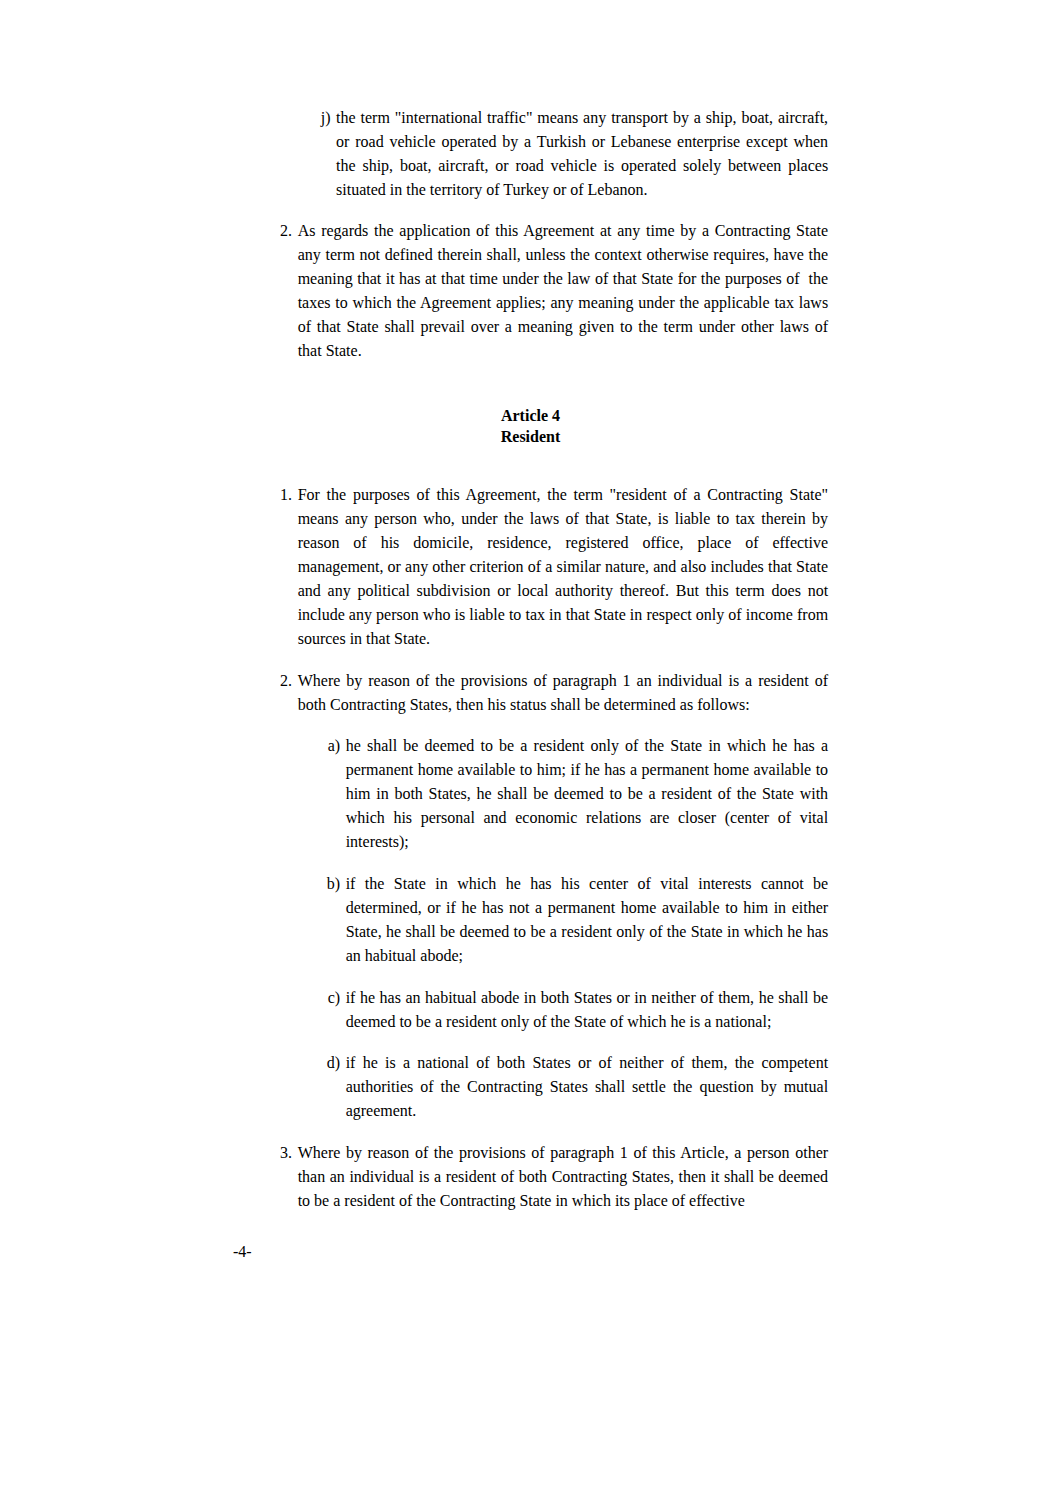j)
the term "international traffic" means any transport by a ship, boat, aircraft, or road vehicle operated by a Turkish or Lebanese enterprise except when the ship, boat, aircraft, or road vehicle is operated solely between places situated in the territory of Turkey or of Lebanon.
2.
As regards the application of this Agreement at any time by a Contracting State any term not defined therein shall, unless the context otherwise requires, have the meaning that it has at that time under the law of that State for the purposes of the taxes to which the Agreement applies; any meaning under the applicable tax laws of that State shall prevail over a meaning given to the term under other laws of that State.
Article 4 Resident
1.
For the purposes of this Agreement, the term "resident of a Contracting State" means any person who, under the laws of that State, is liable to tax therein by reason of his domicile, residence, registered office, place of effective management, or any other criterion of a similar nature, and also includes that State and any political subdivision or local authority thereof. But this term does not include any person who is liable to tax in that State in respect only of income from sources in that State.
2.
Where by reason of the provisions of paragraph 1 an individual is a resident of both Contracting States, then his status shall be determined as follows:
a)
he shall be deemed to be a resident only of the State in which he has a permanent home available to him; if he has a permanent home available to him in both States, he shall be deemed to be a resident of the State with which his personal and economic relations are closer (center of vital interests);
b)
if the State in which he has his center of vital interests cannot be determined, or if he has not a permanent home available to him in either State, he shall be deemed to be a resident only of the State in which he has an habitual abode;
c)
if he has an habitual abode in both States or in neither of them, he shall be deemed to be a resident only of the State of which he is a national;
d)
if he is a national of both States or of neither of them, the competent authorities of the Contracting States shall settle the question by mutual agreement.
3.
Where by reason of the provisions of paragraph 1 of this Article, a person other than an individual is a resident of both Contracting States, then it shall be deemed to be a resident of the Contracting State in which its place of effective
-4-